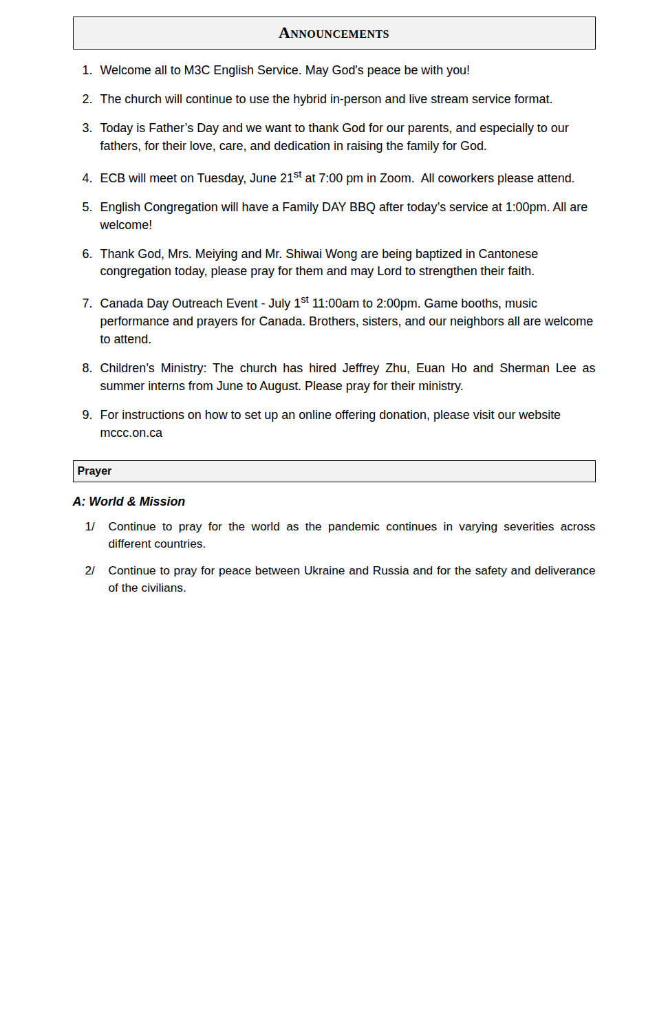Announcements
Welcome all to M3C English Service. May God's peace be with you!
The church will continue to use the hybrid in-person and live stream service format.
Today is Father’s Day and we want to thank God for our parents, and especially to our fathers, for their love, care, and dedication in raising the family for God.
ECB will meet on Tuesday, June 21st at 7:00 pm in Zoom. All coworkers please attend.
English Congregation will have a Family DAY BBQ after today’s service at 1:00pm. All are welcome!
Thank God, Mrs. Meiying and Mr. Shiwai Wong are being baptized in Cantonese congregation today, please pray for them and may Lord to strengthen their faith.
Canada Day Outreach Event - July 1st 11:00am to 2:00pm. Game booths, music performance and prayers for Canada. Brothers, sisters, and our neighbors all are welcome to attend.
Children’s Ministry: The church has hired Jeffrey Zhu, Euan Ho and Sherman Lee as summer interns from June to August. Please pray for their ministry.
For instructions on how to set up an online offering donation, please visit our website mccc.on.ca
Prayer
A: World & Mission
1/Continue to pray for the world as the pandemic continues in varying severities across different countries.
2/Continue to pray for peace between Ukraine and Russia and for the safety and deliverance of the civilians.